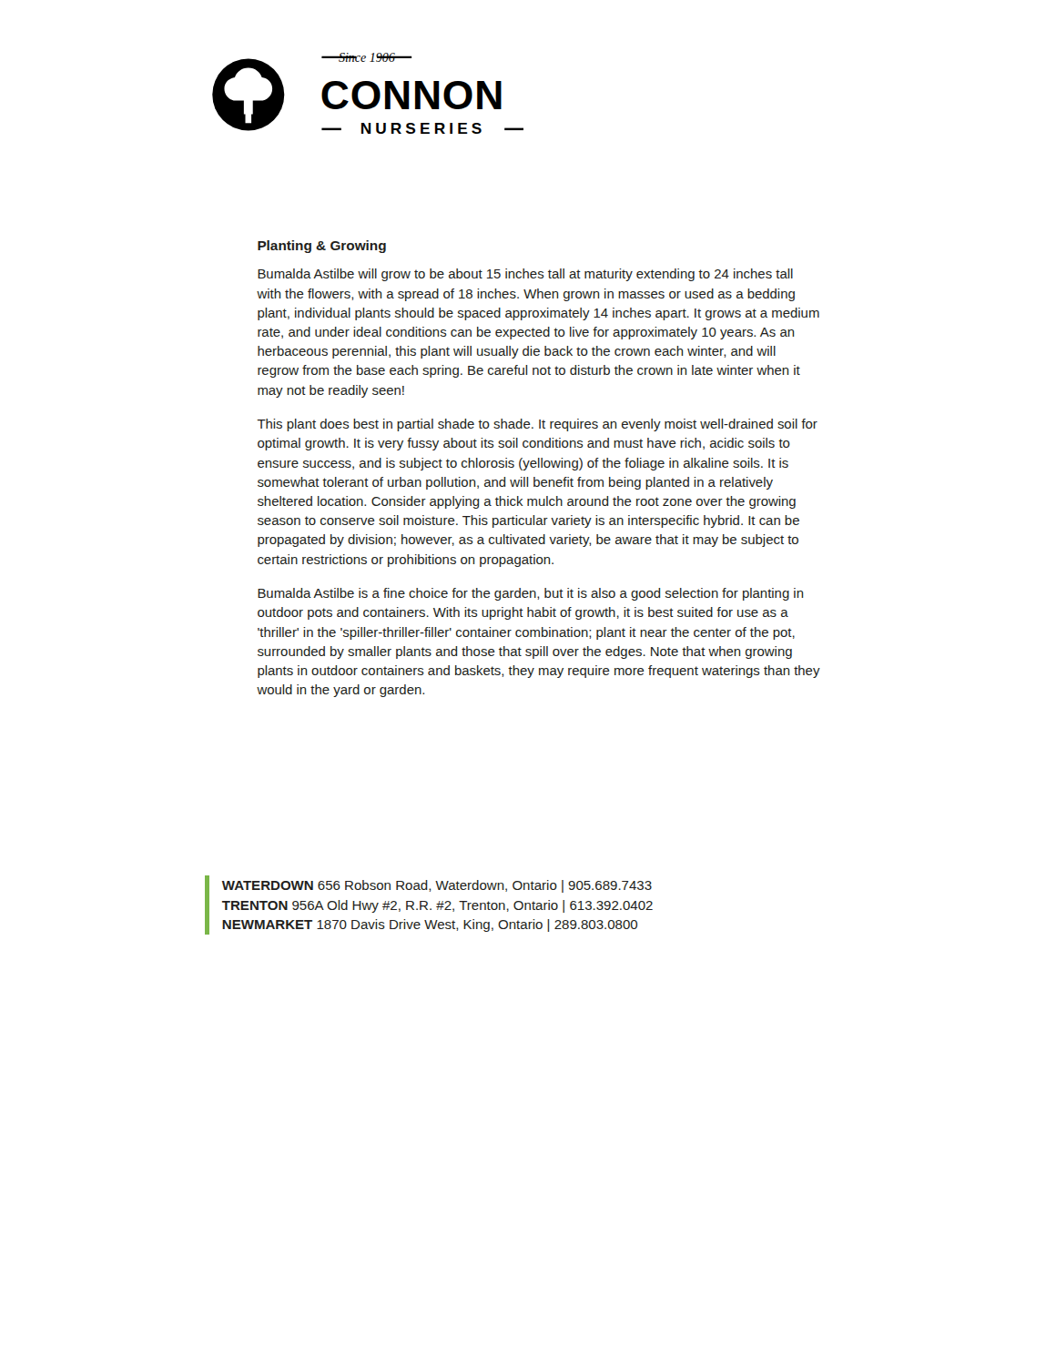Since 1906 CONNON NURSERIES
Planting & Growing
Bumalda Astilbe will grow to be about 15 inches tall at maturity extending to 24 inches tall with the flowers, with a spread of 18 inches. When grown in masses or used as a bedding plant, individual plants should be spaced approximately 14 inches apart. It grows at a medium rate, and under ideal conditions can be expected to live for approximately 10 years. As an herbaceous perennial, this plant will usually die back to the crown each winter, and will regrow from the base each spring. Be careful not to disturb the crown in late winter when it may not be readily seen!
This plant does best in partial shade to shade. It requires an evenly moist well-drained soil for optimal growth. It is very fussy about its soil conditions and must have rich, acidic soils to ensure success, and is subject to chlorosis (yellowing) of the foliage in alkaline soils. It is somewhat tolerant of urban pollution, and will benefit from being planted in a relatively sheltered location. Consider applying a thick mulch around the root zone over the growing season to conserve soil moisture. This particular variety is an interspecific hybrid. It can be propagated by division; however, as a cultivated variety, be aware that it may be subject to certain restrictions or prohibitions on propagation.
Bumalda Astilbe is a fine choice for the garden, but it is also a good selection for planting in outdoor pots and containers. With its upright habit of growth, it is best suited for use as a 'thriller' in the 'spiller-thriller-filler' container combination; plant it near the center of the pot, surrounded by smaller plants and those that spill over the edges. Note that when growing plants in outdoor containers and baskets, they may require more frequent waterings than they would in the yard or garden.
WATERDOWN 656 Robson Road, Waterdown, Ontario | 905.689.7433
TRENTON 956A Old Hwy #2, R.R. #2, Trenton, Ontario | 613.392.0402
NEWMARKET 1870 Davis Drive West, King, Ontario | 289.803.0800